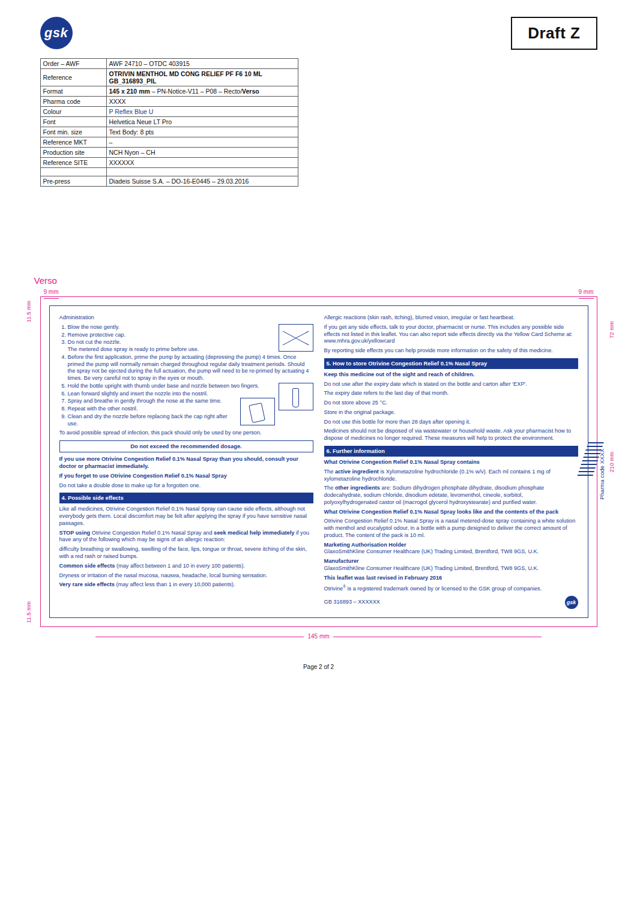gsk
Draft Z
| Order – AWF | AWF 24710 – OTDC 403915 |
| Reference | OTRIVIN MENTHOL MD CONG RELIEF PF F6 10 ML GB_316893_PIL |
| Format | 145 x 210 mm – PN-Notice-V11 – P08 – Recto/ Verso |
| Pharma code | XXXX |
| Colour | P Reflex Blue U |
| Font | Helvetica Neue LT Pro |
| Font min. size | Text Body: 8 pts |
| Reference MKT | – |
| Production site | NCH Nyon – CH |
| Reference SITE | XXXXXX |
| Pre-press | Diadeis Suisse S.A. – DO-16-E0445 – 29.03.2016 |
Verso
9 mm 9 mm
11.5 mm
11.5 mm
72 mm
210 mm
Pharma code XXXX
Administration
Blow the nose gently.
Remove protective cap.
Do not cut the nozzle.
The metered dose spray is ready to prime before use.
Before the first application, prime the pump by actuating (depressing the pump) 4 times. Once primed the pump will normally remain charged throughout regular daily treatment periods. Should the spray not be ejected during the full actuation, the pump will need to be re-primed by actuating 4 times. Be very careful not to spray in the eyes or mouth.
Hold the bottle upright with thumb under base and nozzle between two fingers.
Lean forward slightly and insert the nozzle into the nostril.
Spray and breathe in gently through the nose at the same time.
Repeat with the other nostril.
Clean and dry the nozzle before replacing back the cap right after use.
To avoid possible spread of infection, this pack should only be used by one person.
Do not exceed the recommended dosage.
If you use more Otrivine Congestion Relief 0.1% Nasal Spray than you should, consult your doctor or pharmacist immediately.
If you forget to use Otrivine Congestion Relief 0.1% Nasal Spray
Do not take a double dose to make up for a forgotten one.
4. Possible side effects
Like all medicines, Otrivine Congestion Relief 0.1% Nasal Spray can cause side effects, although not everybody gets them. Local discomfort may be felt after applying the spray if you have sensitive nasal passages.
STOP using Otrivine Congestion Relief 0.1% Nasal Spray and seek medical help immediately if you have any of the following which may be signs of an allergic reaction:
difficulty breathing or swallowing, swelling of the face, lips, tongue or throat, severe itching of the skin, with a red rash or raised bumps.
Common side effects (may affect between 1 and 10 in every 100 patients).
Dryness or irritation of the nasal mucosa, nausea, headache, local burning sensation.
Very rare side effects (may affect less than 1 in every 10,000 patients).
Allergic reactions (skin rash, itching), blurred vision, irregular or fast heartbeat.
If you get any side effects, talk to your doctor, pharmacist or nurse. This includes any possible side effects not listed in this leaflet. You can also report side effects directly via the Yellow Card Scheme at: www.mhra.gov.uk/yellowcard
By reporting side effects you can help provide more information on the safety of this medicine.
5. How to store Otrivine Congestion Relief 0.1% Nasal Spray
Keep this medicine out of the sight and reach of children.
Do not use after the expiry date which is stated on the bottle and carton after ‘EXP’.
The expiry date refers to the last day of that month.
Do not store above 25 °C.
Store in the original package.
Do not use this bottle for more than 28 days after opening it.
Medicines should not be disposed of via wastewater or household waste. Ask your pharmacist how to dispose of medicines no longer required. These measures will help to protect the environment.
6. Further information
What Otrivine Congestion Relief 0.1% Nasal Spray contains
The active ingredient is Xylometazoline hydrochloride (0.1% w/v). Each ml contains 1 mg of xylometazoline hydrochloride.
The other ingredients are: Sodium dihydrogen phosphate dihydrate, disodium phosphate dodecahydrate, sodium chloride, disodium edetate, levomenthol, cineole, sorbitol, polyoxylhydrogenated castor oil (macrogol glycerol hydroxystearate) and purified water.
What Otrivine Congestion Relief 0.1% Nasal Spray looks like and the contents of the pack
Otrivine Congestion Relief 0.1% Nasal Spray is a nasal metered-dose spray containing a white solution with menthol and eucalyptol odour, in a bottle with a pump designed to deliver the correct amount of product. The content of the pack is 10 ml.
Marketing Authorisation Holder
GlaxoSmithKline Consumer Healthcare (UK) Trading Limited, Brentford, TW8 9GS, U.K.
Manufacturer
GlaxoSmithKline Consumer Healthcare (UK) Trading Limited, Brentford, TW8 9GS, U.K.
This leaflet was last revised in February 2016
Otrivine® is a registered trademark owned by or licensed to the GSK group of companies.
GB 316893 – XXXXXX gsk
145 mm
Page 2 of 2